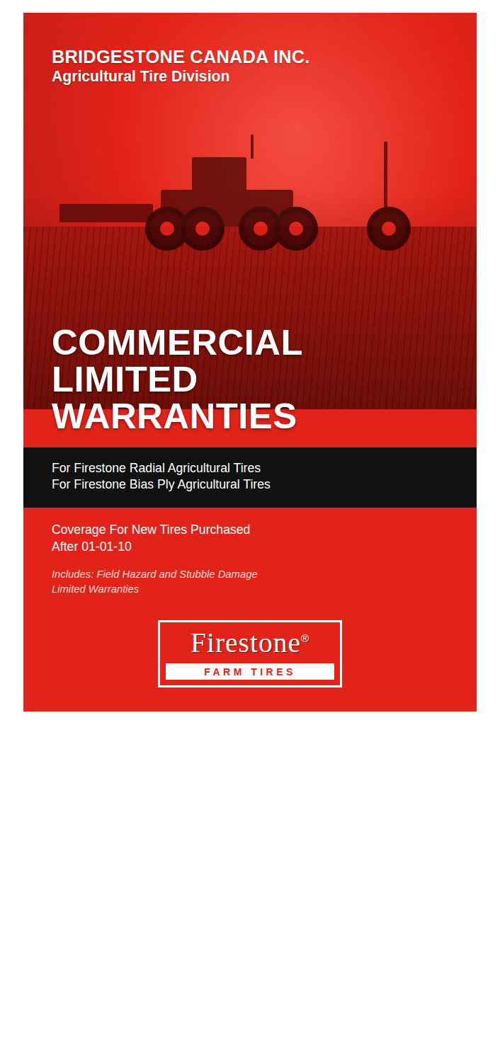Bridgestone Canada Inc.
Agricultural Tire Division
Commercial
Limited
Warranties
For Firestone Radial Agricultural Tires
For Firestone Bias Ply Agricultural Tires
Coverage For New Tires Purchased
After 01-01-10
Includes: Field Hazard and Stubble Damage
Limited Warranties
Firestone®
Farm Tires